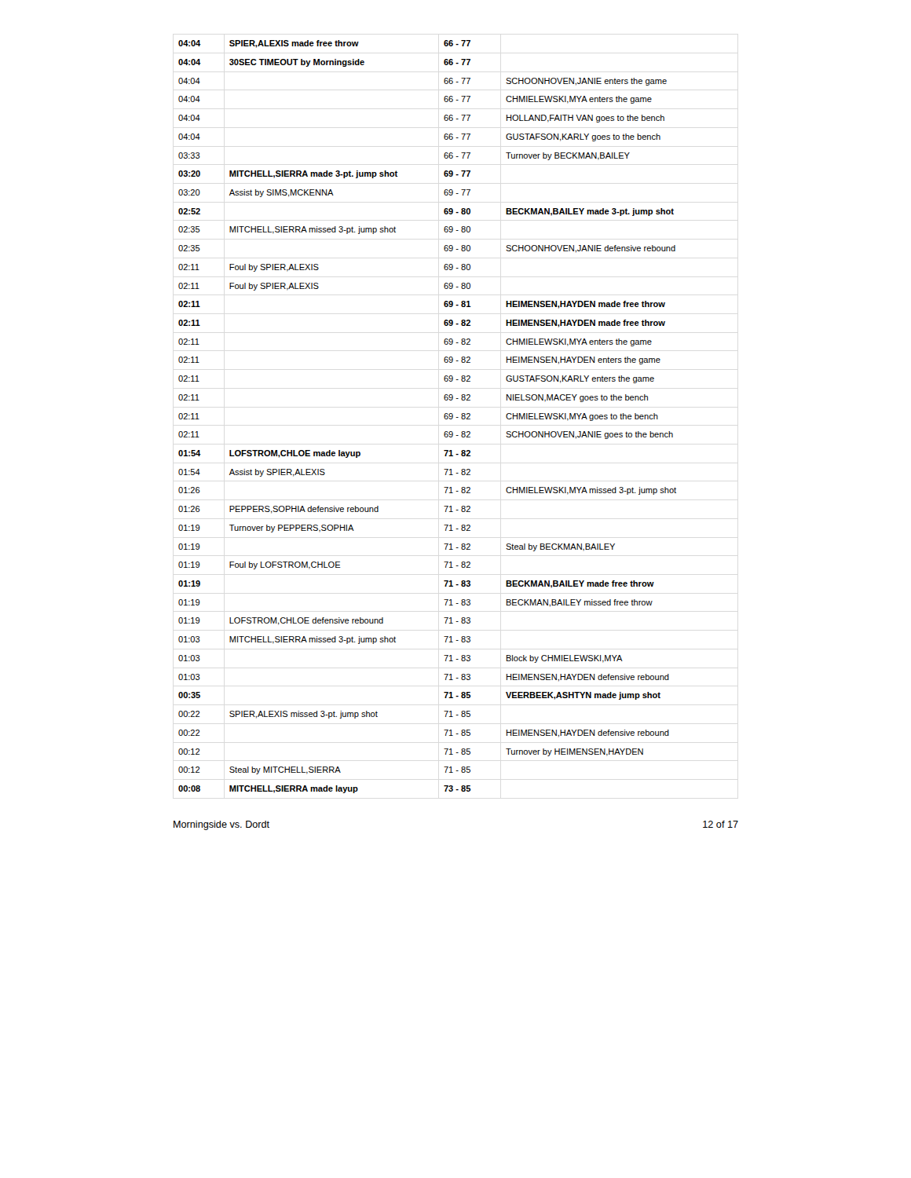| 04:04 | SPIER,ALEXIS made free throw | 66 - 77 | |
| 04:04 | 30SEC TIMEOUT by Morningside | 66 - 77 | |
| 04:04 | | 66 - 77 | SCHOONHOVEN,JANIE enters the game |
| 04:04 | | 66 - 77 | CHMIELEWSKI,MYA enters the game |
| 04:04 | | 66 - 77 | HOLLAND,FAITH VAN goes to the bench |
| 04:04 | | 66 - 77 | GUSTAFSON,KARLY goes to the bench |
| 03:33 | | 66 - 77 | Turnover by BECKMAN,BAILEY |
| 03:20 | MITCHELL,SIERRA made 3-pt. jump shot | 69 - 77 | |
| 03:20 | Assist by SIMS,MCKENNA | 69 - 77 | |
| 02:52 | | 69 - 80 | BECKMAN,BAILEY made 3-pt. jump shot |
| 02:35 | MITCHELL,SIERRA missed 3-pt. jump shot | 69 - 80 | |
| 02:35 | | 69 - 80 | SCHOONHOVEN,JANIE defensive rebound |
| 02:11 | Foul by SPIER,ALEXIS | 69 - 80 | |
| 02:11 | Foul by SPIER,ALEXIS | 69 - 80 | |
| 02:11 | | 69 - 81 | HEIMENSEN,HAYDEN made free throw |
| 02:11 | | 69 - 82 | HEIMENSEN,HAYDEN made free throw |
| 02:11 | | 69 - 82 | CHMIELEWSKI,MYA enters the game |
| 02:11 | | 69 - 82 | HEIMENSEN,HAYDEN enters the game |
| 02:11 | | 69 - 82 | GUSTAFSON,KARLY enters the game |
| 02:11 | | 69 - 82 | NIELSON,MACEY goes to the bench |
| 02:11 | | 69 - 82 | CHMIELEWSKI,MYA goes to the bench |
| 02:11 | | 69 - 82 | SCHOONHOVEN,JANIE goes to the bench |
| 01:54 | LOFSTROM,CHLOE made layup | 71 - 82 | |
| 01:54 | Assist by SPIER,ALEXIS | 71 - 82 | |
| 01:26 | | 71 - 82 | CHMIELEWSKI,MYA missed 3-pt. jump shot |
| 01:26 | PEPPERS,SOPHIA defensive rebound | 71 - 82 | |
| 01:19 | Turnover by PEPPERS,SOPHIA | 71 - 82 | |
| 01:19 | | 71 - 82 | Steal by BECKMAN,BAILEY |
| 01:19 | Foul by LOFSTROM,CHLOE | 71 - 82 | |
| 01:19 | | 71 - 83 | BECKMAN,BAILEY made free throw |
| 01:19 | | 71 - 83 | BECKMAN,BAILEY missed free throw |
| 01:19 | LOFSTROM,CHLOE defensive rebound | 71 - 83 | |
| 01:03 | MITCHELL,SIERRA missed 3-pt. jump shot | 71 - 83 | |
| 01:03 | | 71 - 83 | Block by CHMIELEWSKI,MYA |
| 01:03 | | 71 - 83 | HEIMENSEN,HAYDEN defensive rebound |
| 00:35 | | 71 - 85 | VEERBEEK,ASHTYN made jump shot |
| 00:22 | SPIER,ALEXIS missed 3-pt. jump shot | 71 - 85 | |
| 00:22 | | 71 - 85 | HEIMENSEN,HAYDEN defensive rebound |
| 00:12 | | 71 - 85 | Turnover by HEIMENSEN,HAYDEN |
| 00:12 | Steal by MITCHELL,SIERRA | 71 - 85 | |
| 00:08 | MITCHELL,SIERRA made layup | 73 - 85 | |
Morningside vs. Dordt 12 of 17